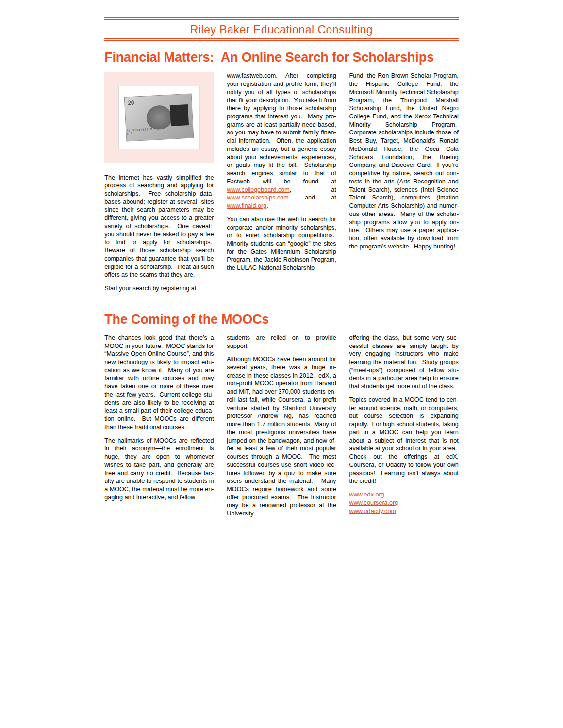Riley Baker Educational Consulting
Financial Matters: An Online Search for Scholarships
AL 92954625 B
L 2
The internet has vastly simplified the process of searching and applying for scholarships. Free scholarship databases abound; register at several sites since their search parameters may be different, giving you access to a greater variety of scholarships. One caveat: you should never be asked to pay a fee to find or apply for scholarships. Beware of those scholarship search companies that guarantee that you’ll be eligible for a scholarship. Treat all such offers as the scams that they are.
Start your search by registering at
www.fastweb.com. After completing your registration and profile form, they’ll notify you of all types of scholarships that fit your description. You take it from there by applying to those scholarship programs that interest you. Many programs are at least partially need-based, so you may have to submit family financial information. Often, the application includes an essay, but a generic essay about your achievements, experiences, or goals may fit the bill. Scholarship search engines similar to that of Fastweb will be found at www.collegeboard.com, at www.scholarships.com and at www.finaid.org.
You can also use the web to search for corporate and/or minority scholarships, or to enter scholarship competitions. Minority students can “google” the sites for the Gates Millennium Scholarship Program, the Jackie Robinson Program, the LULAC National Scholarship
Fund, the Ron Brown Scholar Program, the Hispanic College Fund, the Microsoft Minority Technical Scholarship Program, the Thurgood Marshall Scholarship Fund, the United Negro College Fund, and the Xerox Technical Minority Scholarship Program. Corporate scholarships include those of Best Buy, Target, McDonald’s Ronald McDonald House, the Coca Cola Scholars Foundation, the Boeing Company, and Discover Card. If you’re competitive by nature, search out contests in the arts (Arts Recognition and Talent Search), sciences (Intel Science Talent Search), computers (Imation Computer Arts Scholarship) and numerous other areas. Many of the scholarship programs allow you to apply online. Others may use a paper application, often available by download from the program’s website. Happy hunting!
The Coming of the MOOCs
The chances look good that there’s a MOOC in your future. MOOC stands for “Massive Open Online Course”, and this new technology is likely to impact education as we know it. Many of you are familiar with online courses and may have taken one or more of these over the last few years. Current college students are also likely to be receiving at least a small part of their college education online. But MOOCs are different than these traditional courses.
The hallmarks of MOOCs are reflected in their acronym—the enrollment is huge, they are open to whomever wishes to take part, and generally are free and carry no credit. Because faculty are unable to respond to students in a MOOC, the material must be more engaging and interactive, and fellow
students are relied on to provide support.
Although MOOCs have been around for several years, there was a huge increase in these classes in 2012. edX, a non-profit MOOC operator from Harvard and MIT, had over 370,000 students enroll last fall, while Coursera, a for-profit venture started by Stanford University professor Andrew Ng, has reached more than 1.7 million students. Many of the most prestigious universities have jumped on the bandwagon, and now offer at least a few of their most popular courses through a MOOC. The most successful courses use short video lectures followed by a quiz to make sure users understand the material. Many MOOCs require homework and some offer proctored exams. The instructor may be a renowned professor at the University
offering the class, but some very successful classes are simply taught by very engaging instructors who make learning the material fun. Study groups (“meet-ups”) composed of fellow students in a particular area help to ensure that students get more out of the class.
Topics covered in a MOOC tend to center around science, math, or computers, but course selection is expanding rapidly. For high school students, taking part in a MOOC can help you learn about a subject of interest that is not available at your school or in your area. Check out the offerings at edX, Coursera, or Udacity to follow your own passions! Learning isn’t always about the credit!
www.edx.org www.coursera.org www.udacity.com